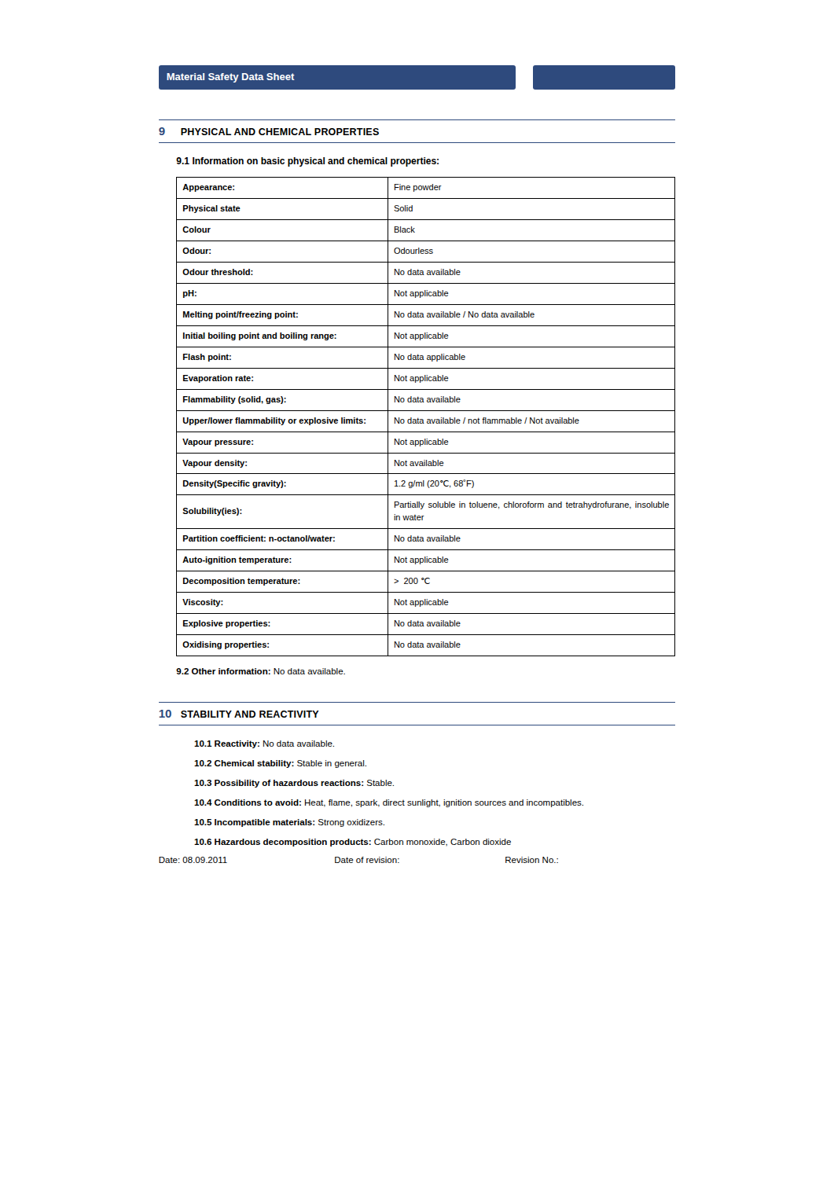Material Safety Data Sheet
9 PHYSICAL AND CHEMICAL PROPERTIES
9.1 Information on basic physical and chemical properties:
| Appearance: | Fine powder |
| Physical state | Solid |
| Colour | Black |
| Odour: | Odourless |
| Odour threshold: | No data available |
| pH: | Not applicable |
| Melting point/freezing point: | No data available / No data available |
| Initial boiling point and boiling range: | Not applicable |
| Flash point: | No data applicable |
| Evaporation rate: | Not applicable |
| Flammability (solid, gas): | No data available |
| Upper/lower flammability or explosive limits: | No data available / not flammable / Not available |
| Vapour pressure: | Not applicable |
| Vapour density: | Not available |
| Density(Specific gravity): | 1.2 g/ml (20℃, 68˚F) |
| Solubility(ies): | Partially soluble in toluene, chloroform and tetrahydrofurane, insoluble in water |
| Partition coefficient: n-octanol/water: | No data available |
| Auto-ignition temperature: | Not applicable |
| Decomposition temperature: | > 200 ℃ |
| Viscosity: | Not applicable |
| Explosive properties: | No data available |
| Oxidising properties: | No data available |
9.2 Other information: No data available.
10 STABILITY AND REACTIVITY
10.1 Reactivity: No data available.
10.2 Chemical stability: Stable in general.
10.3 Possibility of hazardous reactions: Stable.
10.4 Conditions to avoid: Heat, flame, spark, direct sunlight, ignition sources and incompatibles.
10.5 Incompatible materials: Strong oxidizers.
10.6 Hazardous decomposition products: Carbon monoxide, Carbon dioxide
Date: 08.09.2011
Date of revision:
Revision No.: